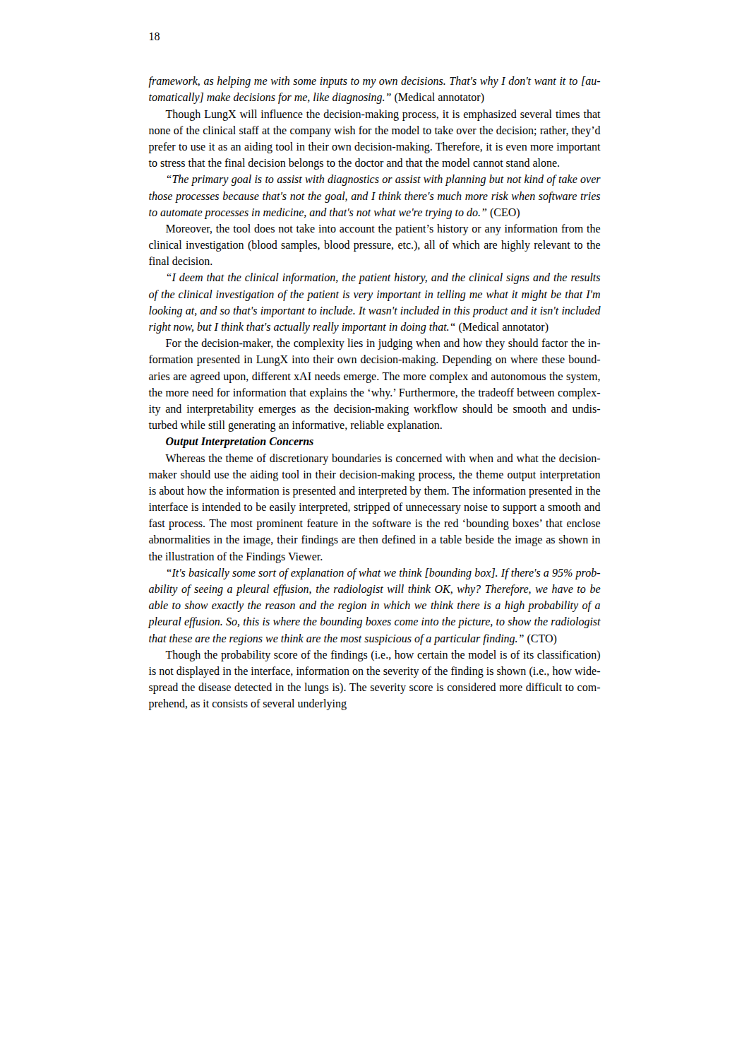18
framework, as helping me with some inputs to my own decisions. That's why I don't want it to [automatically] make decisions for me, like diagnosing.” (Medical annotator)
Though LungX will influence the decision-making process, it is emphasized several times that none of the clinical staff at the company wish for the model to take over the decision; rather, they’d prefer to use it as an aiding tool in their own decision-making. Therefore, it is even more important to stress that the final decision belongs to the doctor and that the model cannot stand alone.
“The primary goal is to assist with diagnostics or assist with planning but not kind of take over those processes because that's not the goal, and I think there's much more risk when software tries to automate processes in medicine, and that's not what we're trying to do.” (CEO)
Moreover, the tool does not take into account the patient’s history or any information from the clinical investigation (blood samples, blood pressure, etc.), all of which are highly relevant to the final decision.
“I deem that the clinical information, the patient history, and the clinical signs and the results of the clinical investigation of the patient is very important in telling me what it might be that I'm looking at, and so that's important to include. It wasn't included in this product and it isn't included right now, but I think that's actually really important in doing that.“ (Medical annotator)
For the decision-maker, the complexity lies in judging when and how they should factor the information presented in LungX into their own decision-making. Depending on where these boundaries are agreed upon, different xAI needs emerge. The more complex and autonomous the system, the more need for information that explains the ‘why.’ Furthermore, the tradeoff between complexity and interpretability emerges as the decision-making workflow should be smooth and undisturbed while still generating an informative, reliable explanation.
Output Interpretation Concerns
Whereas the theme of discretionary boundaries is concerned with when and what the decision-maker should use the aiding tool in their decision-making process, the theme output interpretation is about how the information is presented and interpreted by them. The information presented in the interface is intended to be easily interpreted, stripped of unnecessary noise to support a smooth and fast process. The most prominent feature in the software is the red ‘bounding boxes’ that enclose abnormalities in the image, their findings are then defined in a table beside the image as shown in the illustration of the Findings Viewer.
“It's basically some sort of explanation of what we think [bounding box]. If there's a 95% probability of seeing a pleural effusion, the radiologist will think OK, why? Therefore, we have to be able to show exactly the reason and the region in which we think there is a high probability of a pleural effusion. So, this is where the bounding boxes come into the picture, to show the radiologist that these are the regions we think are the most suspicious of a particular finding.” (CTO)
Though the probability score of the findings (i.e., how certain the model is of its classification) is not displayed in the interface, information on the severity of the finding is shown (i.e., how widespread the disease detected in the lungs is). The severity score is considered more difficult to comprehend, as it consists of several underlying